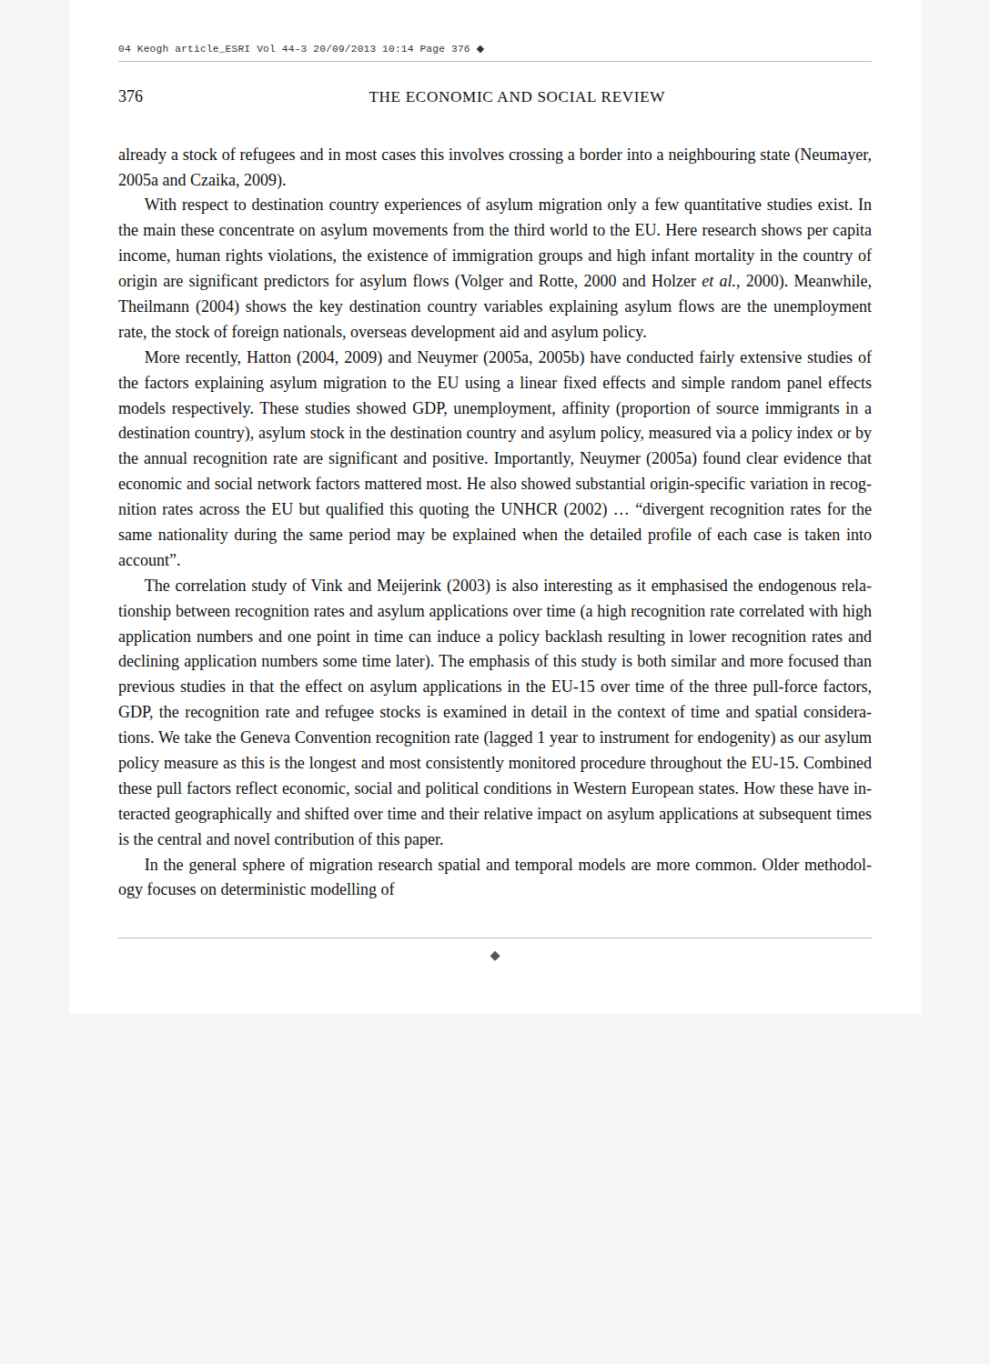04 Keogh article_ESRI Vol 44-320/09/201310:14 Page 376◆
376 The Economic and Social Review
already a stock of refugees and in most cases this involves crossing a border into a neighbouring state (Neumayer, 2005a and Czaika, 2009).
With respect to destination country experiences of asylum migration only a few quantitative studies exist. In the main these concentrate on asylum movements from the third world to the EU. Here research shows per capita income, human rights violations, the existence of immigration groups and high infant mortality in the country of origin are significant predictors for asylum flows (Volger and Rotte, 2000 and Holzer et al., 2000). Meanwhile, Theilmann (2004) shows the key destination country variables explaining asylum flows are the unemployment rate, the stock of foreign nationals, overseas development aid and asylum policy.
More recently, Hatton (2004, 2009) and Neuymer (2005a, 2005b) have conducted fairly extensive studies of the factors explaining asylum migration to the EU using a linear fixed effects and simple random panel effects models respectively. These studies showed GDP, unemployment, affinity (proportion of source immigrants in a destination country), asylum stock in the destination country and asylum policy, measured via a policy index or by the annual recognition rate are significant and positive. Importantly, Neuymer (2005a) found clear evidence that economic and social network factors mattered most. He also showed substantial origin-specific variation in recognition rates across the EU but qualified this quoting the UNHCR (2002) … “divergent recognition rates for the same nationality during the same period may be explained when the detailed profile of each case is taken into account”.
The correlation study of Vink and Meijerink (2003) is also interesting as it emphasised the endogenous relationship between recognition rates and asylum applications over time (a high recognition rate correlated with high application numbers and one point in time can induce a policy backlash resulting in lower recognition rates and declining application numbers some time later). The emphasis of this study is both similar and more focused than previous studies in that the effect on asylum applications in the EU-15 over time of the three pull-force factors, GDP, the recognition rate and refugee stocks is examined in detail in the context of time and spatial considerations. We take the Geneva Convention recognition rate (lagged 1 year to instrument for endogenity) as our asylum policy measure as this is the longest and most consistently monitored procedure throughout the EU-15. Combined these pull factors reflect economic, social and political conditions in Western European states. How these have interacted geographically and shifted over time and their relative impact on asylum applications at subsequent times is the central and novel contribution of this paper.
In the general sphere of migration research spatial and temporal models are more common. Older methodology focuses on deterministic modelling of
◆